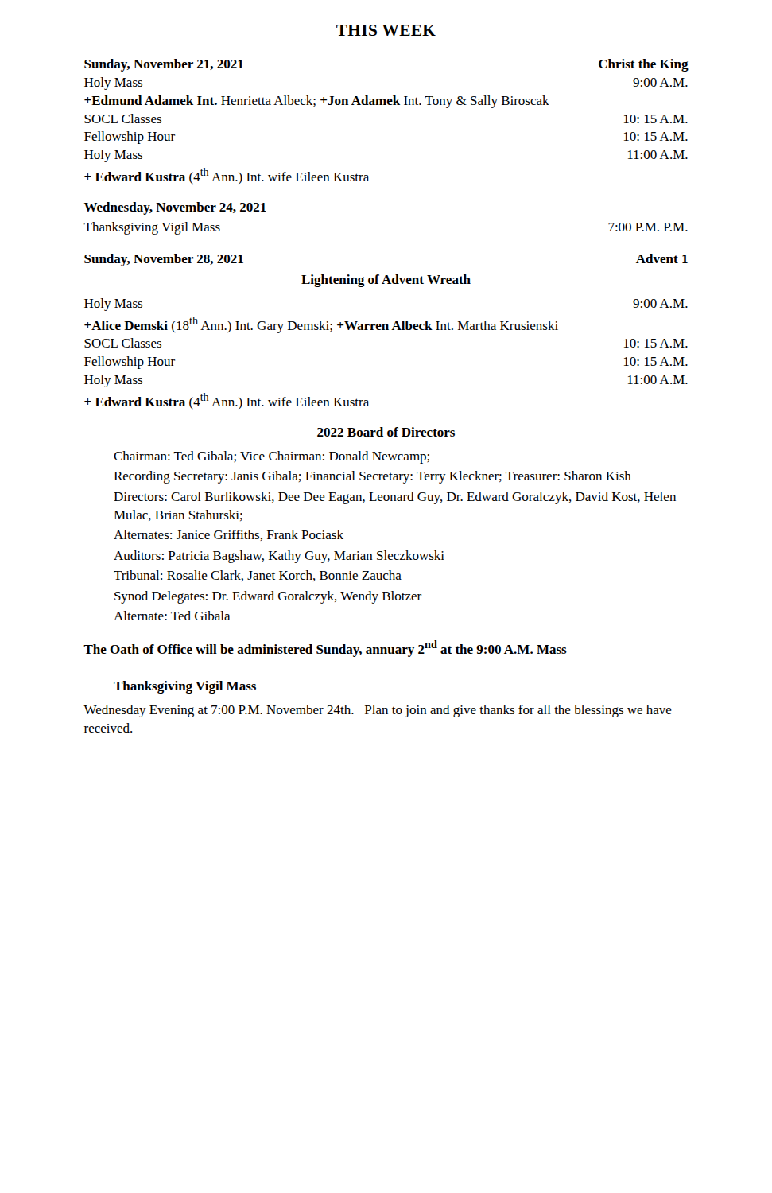THIS WEEK
Sunday, November 21, 2021 Christ the King
Holy Mass 9:00 A.M.
+Edmund Adamek Int. Henrietta Albeck; +Jon Adamek Int. Tony & Sally Biroscak
SOCL Classes 10: 15 A.M.
Fellowship Hour 10: 15 A.M.
Holy Mass 11:00 A.M.
+ Edward Kustra (4th Ann.) Int. wife Eileen Kustra
Wednesday, November 24, 2021
Thanksgiving Vigil Mass 7:00 P.M. P.M.
Sunday, November 28, 2021 Advent 1
Lightening of Advent Wreath
Holy Mass 9:00 A.M.
+Alice Demski (18th Ann.) Int. Gary Demski; +Warren Albeck Int. Martha Krusienski
SOCL Classes 10: 15 A.M.
Fellowship Hour 10: 15 A.M.
Holy Mass 11:00 A.M.
+ Edward Kustra (4th Ann.) Int. wife Eileen Kustra
2022 Board of Directors
Chairman: Ted Gibala; Vice Chairman: Donald Newcamp;
Recording Secretary: Janis Gibala; Financial Secretary: Terry Kleckner; Treasurer: Sharon Kish
Directors: Carol Burlikowski, Dee Dee Eagan, Leonard Guy, Dr. Edward Goralczyk, David Kost, Helen Mulac, Brian Stahurski;
Alternates: Janice Griffiths, Frank Pociask
Auditors: Patricia Bagshaw, Kathy Guy, Marian Sleczkowski
Tribunal: Rosalie Clark, Janet Korch, Bonnie Zaucha
Synod Delegates: Dr. Edward Goralczyk, Wendy Blotzer
Alternate: Ted Gibala
The Oath of Office will be administered Sunday, annuary 2nd at the 9:00 A.M. Mass
Thanksgiving Vigil Mass
Wednesday Evening at 7:00 P.M. November 24th. Plan to join and give thanks for all the blessings we have received.